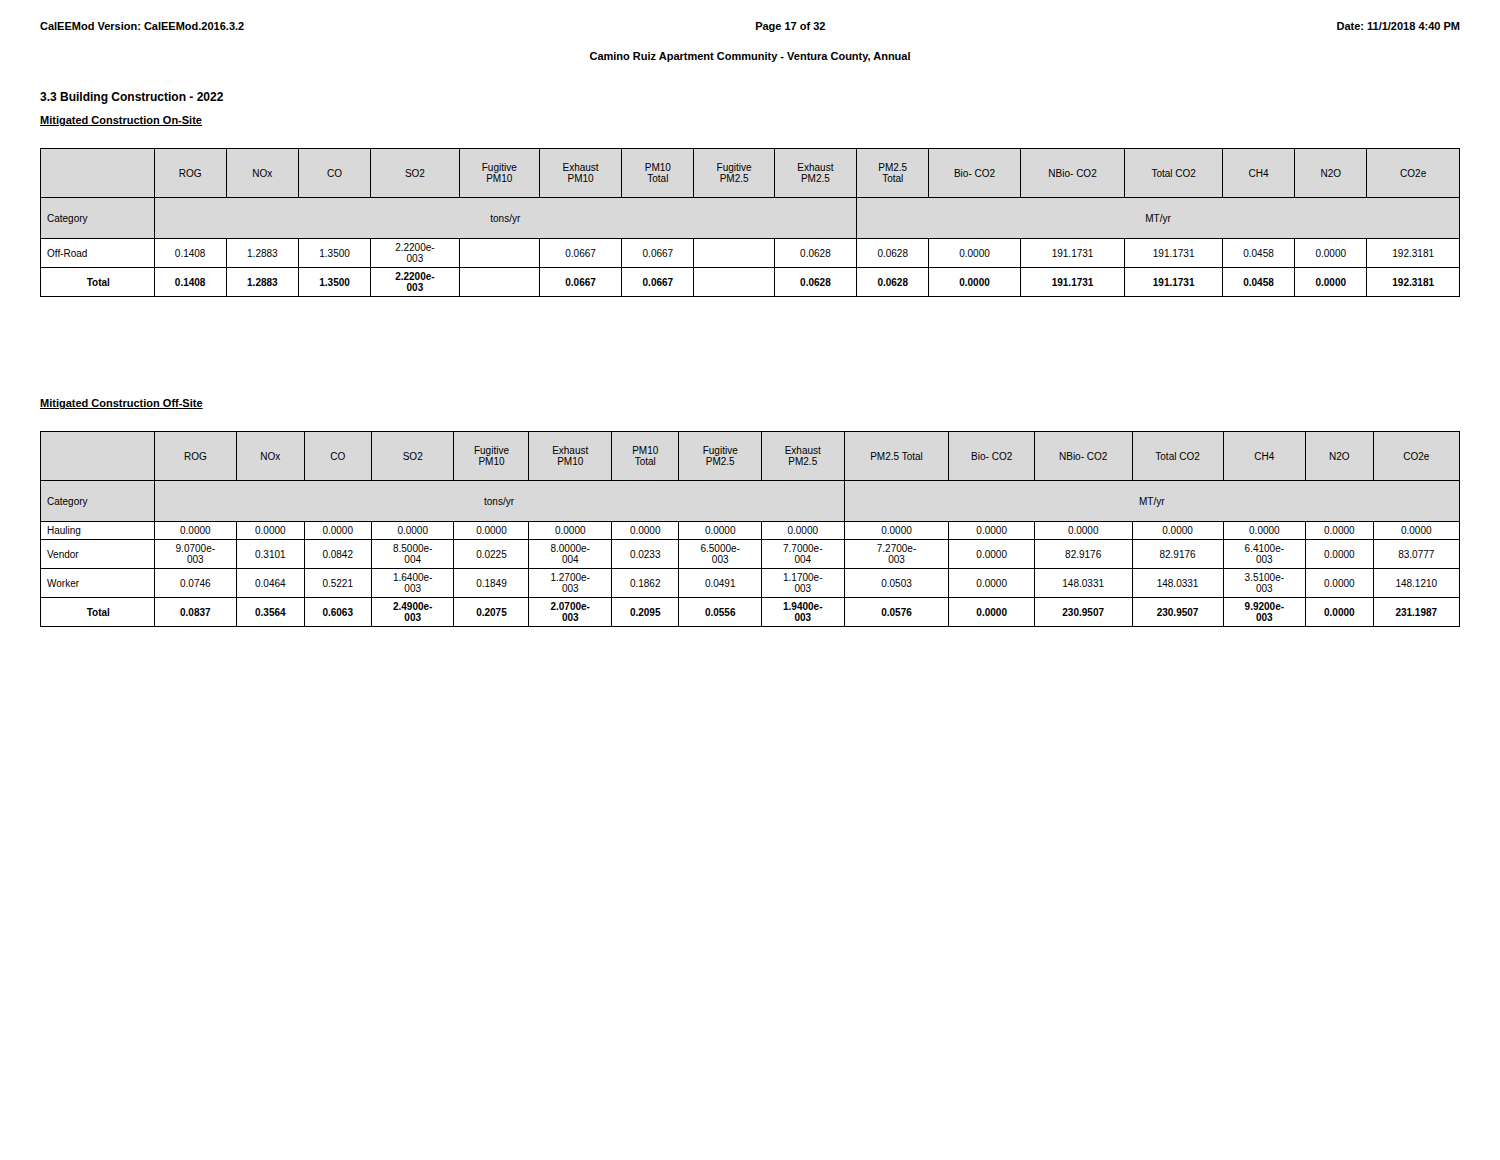CalEEMod Version: CalEEMod.2016.3.2
Page 17 of 32
Date: 11/1/2018 4:40 PM
Camino Ruiz Apartment Community - Ventura County, Annual
3.3 Building Construction - 2022
Mitigated Construction On-Site
| | ROG | NOx | CO | SO2 | Fugitive PM10 | Exhaust PM10 | PM10 Total | Fugitive PM2.5 | Exhaust PM2.5 | PM2.5 Total | Bio- CO2 | NBio- CO2 | Total CO2 | CH4 | N2O | CO2e |
| --- | --- | --- | --- | --- | --- | --- | --- | --- | --- | --- | --- | --- | --- | --- | --- | --- |
| Category | tons/yr | MT/yr |
| Off-Road | 0.1408 | 1.2883 | 1.3500 | 2.2200e- 003 | | 0.0667 | 0.0667 | | 0.0628 | 0.0628 | 0.0000 | 191.1731 | 191.1731 | 0.0458 | 0.0000 | 192.3181 |
| Total | 0.1408 | 1.2883 | 1.3500 | 2.2200e- 003 | | 0.0667 | 0.0667 | | 0.0628 | 0.0628 | 0.0000 | 191.1731 | 191.1731 | 0.0458 | 0.0000 | 192.3181 |
Mitigated Construction Off-Site
| | ROG | NOx | CO | SO2 | Fugitive PM10 | Exhaust PM10 | PM10 Total | Fugitive PM2.5 | Exhaust PM2.5 | PM2.5 Total | Bio- CO2 | NBio- CO2 | Total CO2 | CH4 | N2O | CO2e |
| --- | --- | --- | --- | --- | --- | --- | --- | --- | --- | --- | --- | --- | --- | --- | --- | --- |
| Category | tons/yr | MT/yr |
| Hauling | 0.0000 | 0.0000 | 0.0000 | 0.0000 | 0.0000 | 0.0000 | 0.0000 | 0.0000 | 0.0000 | 0.0000 | 0.0000 | 0.0000 | 0.0000 | 0.0000 | 0.0000 | 0.0000 |
| Vendor | 9.0700e- 003 | 0.3101 | 0.0842 | 8.5000e- 004 | 0.0225 | 8.0000e- 004 | 0.0233 | 6.5000e- 003 | 7.7000e- 004 | 7.2700e- 003 | 0.0000 | 82.9176 | 82.9176 | 6.4100e- 003 | 0.0000 | 83.0777 |
| Worker | 0.0746 | 0.0464 | 0.5221 | 1.6400e- 003 | 0.1849 | 1.2700e- 003 | 0.1862 | 0.0491 | 1.1700e- 003 | 0.0503 | 0.0000 | 148.0331 | 148.0331 | 3.5100e- 003 | 0.0000 | 148.1210 |
| Total | 0.0837 | 0.3564 | 0.6063 | 2.4900e- 003 | 0.2075 | 2.0700e- 003 | 0.2095 | 0.0556 | 1.9400e- 003 | 0.0576 | 0.0000 | 230.9507 | 230.9507 | 9.9200e- 003 | 0.0000 | 231.1987 |